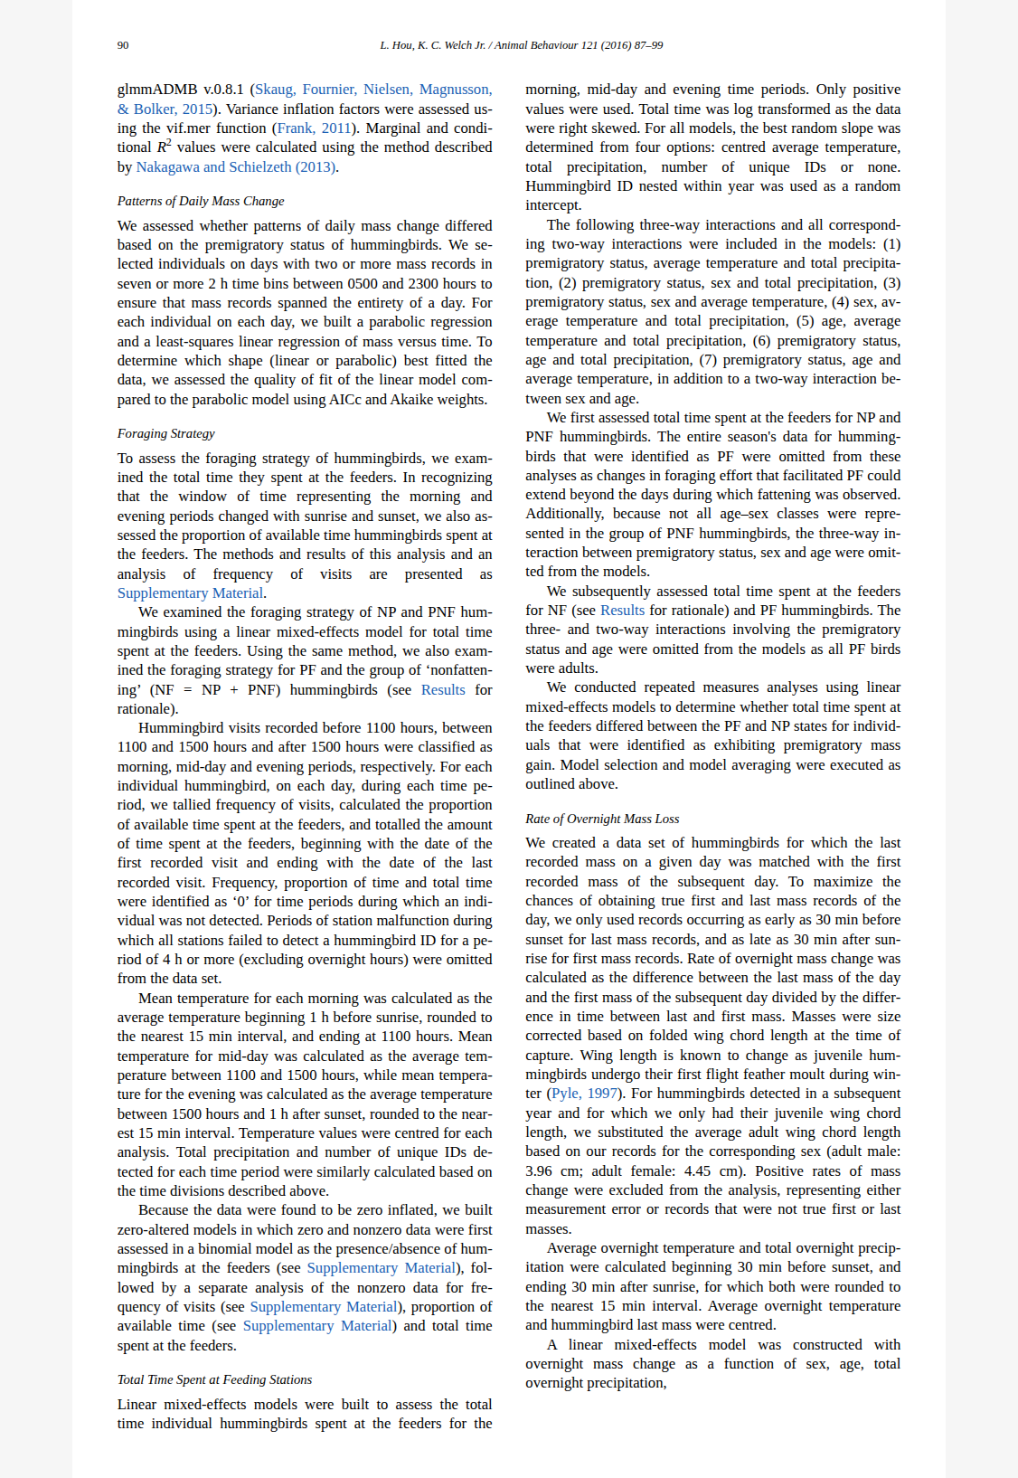90 L. Hou, K. C. Welch Jr. / Animal Behaviour 121 (2016) 87–99
glmmADMB v.0.8.1 (Skaug, Fournier, Nielsen, Magnusson, & Bolker, 2015). Variance inflation factors were assessed using the vif.mer function (Frank, 2011). Marginal and conditional R2 values were calculated using the method described by Nakagawa and Schielzeth (2013).
Patterns of Daily Mass Change
We assessed whether patterns of daily mass change differed based on the premigratory status of hummingbirds. We selected individuals on days with two or more mass records in seven or more 2 h time bins between 0500 and 2300 hours to ensure that mass records spanned the entirety of a day. For each individual on each day, we built a parabolic regression and a least-squares linear regression of mass versus time. To determine which shape (linear or parabolic) best fitted the data, we assessed the quality of fit of the linear model compared to the parabolic model using AICc and Akaike weights.
Foraging Strategy
To assess the foraging strategy of hummingbirds, we examined the total time they spent at the feeders. In recognizing that the window of time representing the morning and evening periods changed with sunrise and sunset, we also assessed the proportion of available time hummingbirds spent at the feeders. The methods and results of this analysis and an analysis of frequency of visits are presented as Supplementary Material.
We examined the foraging strategy of NP and PNF hummingbirds using a linear mixed-effects model for total time spent at the feeders. Using the same method, we also examined the foraging strategy for PF and the group of ‘nonfattening’ (NF = NP + PNF) hummingbirds (see Results for rationale).
Hummingbird visits recorded before 1100 hours, between 1100 and 1500 hours and after 1500 hours were classified as morning, mid-day and evening periods, respectively. For each individual hummingbird, on each day, during each time period, we tallied frequency of visits, calculated the proportion of available time spent at the feeders, and totalled the amount of time spent at the feeders, beginning with the date of the first recorded visit and ending with the date of the last recorded visit. Frequency, proportion of time and total time were identified as ‘0’ for time periods during which an individual was not detected. Periods of station malfunction during which all stations failed to detect a hummingbird ID for a period of 4 h or more (excluding overnight hours) were omitted from the data set.
Mean temperature for each morning was calculated as the average temperature beginning 1 h before sunrise, rounded to the nearest 15 min interval, and ending at 1100 hours. Mean temperature for mid-day was calculated as the average temperature between 1100 and 1500 hours, while mean temperature for the evening was calculated as the average temperature between 1500 hours and 1 h after sunset, rounded to the nearest 15 min interval. Temperature values were centred for each analysis. Total precipitation and number of unique IDs detected for each time period were similarly calculated based on the time divisions described above.
Because the data were found to be zero inflated, we built zero-altered models in which zero and nonzero data were first assessed in a binomial model as the presence/absence of hummingbirds at the feeders (see Supplementary Material), followed by a separate analysis of the nonzero data for frequency of visits (see Supplementary Material), proportion of available time (see Supplementary Material) and total time spent at the feeders.
Total Time Spent at Feeding Stations
Linear mixed-effects models were built to assess the total time individual hummingbirds spent at the feeders for the morning, mid-day and evening time periods. Only positive values were used. Total time was log transformed as the data were right skewed. For all models, the best random slope was determined from four options: centred average temperature, total precipitation, number of unique IDs or none. Hummingbird ID nested within year was used as a random intercept.
The following three-way interactions and all corresponding two-way interactions were included in the models: (1) premigratory status, average temperature and total precipitation, (2) premigratory status, sex and total precipitation, (3) premigratory status, sex and average temperature, (4) sex, average temperature and total precipitation, (5) age, average temperature and total precipitation, (6) premigratory status, age and total precipitation, (7) premigratory status, age and average temperature, in addition to a two-way interaction between sex and age.
We first assessed total time spent at the feeders for NP and PNF hummingbirds. The entire season's data for hummingbirds that were identified as PF were omitted from these analyses as changes in foraging effort that facilitated PF could extend beyond the days during which fattening was observed. Additionally, because not all age–sex classes were represented in the group of PNF hummingbirds, the three-way interaction between premigratory status, sex and age were omitted from the models.
We subsequently assessed total time spent at the feeders for NF (see Results for rationale) and PF hummingbirds. The three- and two-way interactions involving the premigratory status and age were omitted from the models as all PF birds were adults.
We conducted repeated measures analyses using linear mixed-effects models to determine whether total time spent at the feeders differed between the PF and NP states for individuals that were identified as exhibiting premigratory mass gain. Model selection and model averaging were executed as outlined above.
Rate of Overnight Mass Loss
We created a data set of hummingbirds for which the last recorded mass on a given day was matched with the first recorded mass of the subsequent day. To maximize the chances of obtaining true first and last mass records of the day, we only used records occurring as early as 30 min before sunset for last mass records, and as late as 30 min after sunrise for first mass records. Rate of overnight mass change was calculated as the difference between the last mass of the day and the first mass of the subsequent day divided by the difference in time between last and first mass. Masses were size corrected based on folded wing chord length at the time of capture. Wing length is known to change as juvenile hummingbirds undergo their first flight feather moult during winter (Pyle, 1997). For hummingbirds detected in a subsequent year and for which we only had their juvenile wing chord length, we substituted the average adult wing chord length based on our records for the corresponding sex (adult male: 3.96 cm; adult female: 4.45 cm). Positive rates of mass change were excluded from the analysis, representing either measurement error or records that were not true first or last masses.
Average overnight temperature and total overnight precipitation were calculated beginning 30 min before sunset, and ending 30 min after sunrise, for which both were rounded to the nearest 15 min interval. Average overnight temperature and hummingbird last mass were centred.
A linear mixed-effects model was constructed with overnight mass change as a function of sex, age, total overnight precipitation,